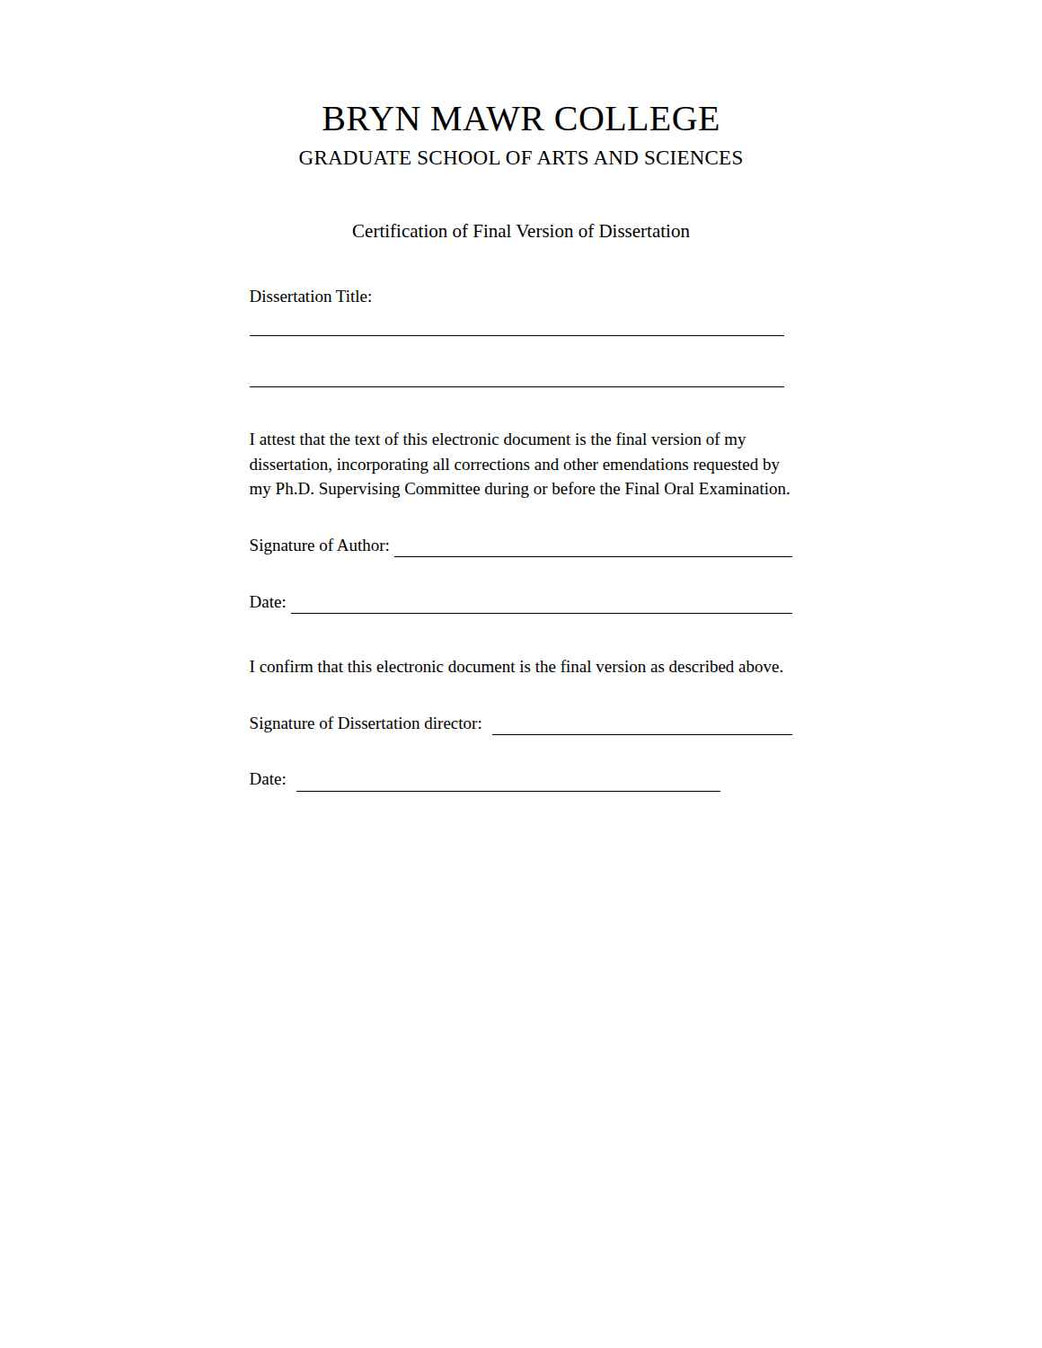BRYN MAWR COLLEGE
GRADUATE SCHOOL OF ARTS AND SCIENCES
Certification of Final Version of Dissertation
Dissertation Title:
I attest that the text of this electronic document is the final version of my dissertation, incorporating all corrections and other emendations requested by my Ph.D. Supervising Committee during or before the Final Oral Examination.
Signature of Author:
Date:
I confirm that this electronic document is the final version as described above.
Signature of Dissertation director:
Date: